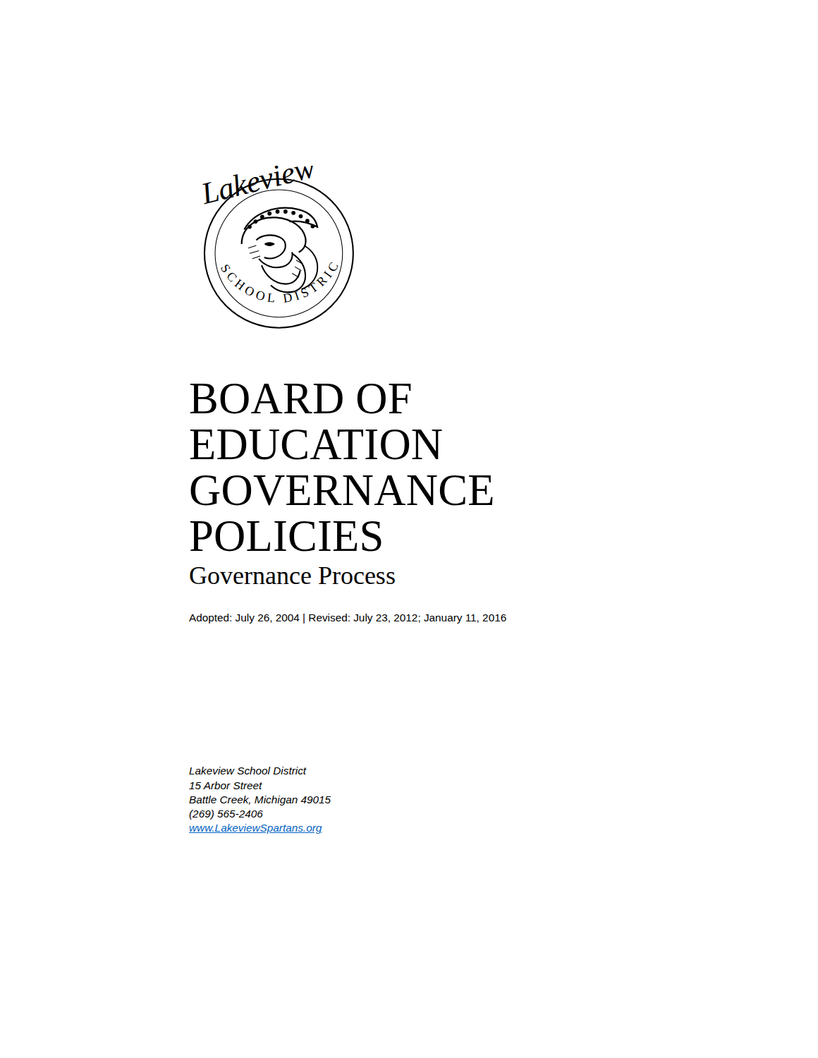Lakeview SCHOOL DISTRICT
BOARD OF EDUCATION GOVERNANCE POLICIES
Governance Process
Adopted: July 26, 2004 | Revised: July 23, 2012; January 11, 2016
Lakeview School District
15 Arbor Street
Battle Creek, Michigan 49015
(269) 565-2406
www.LakeviewSpartans.org